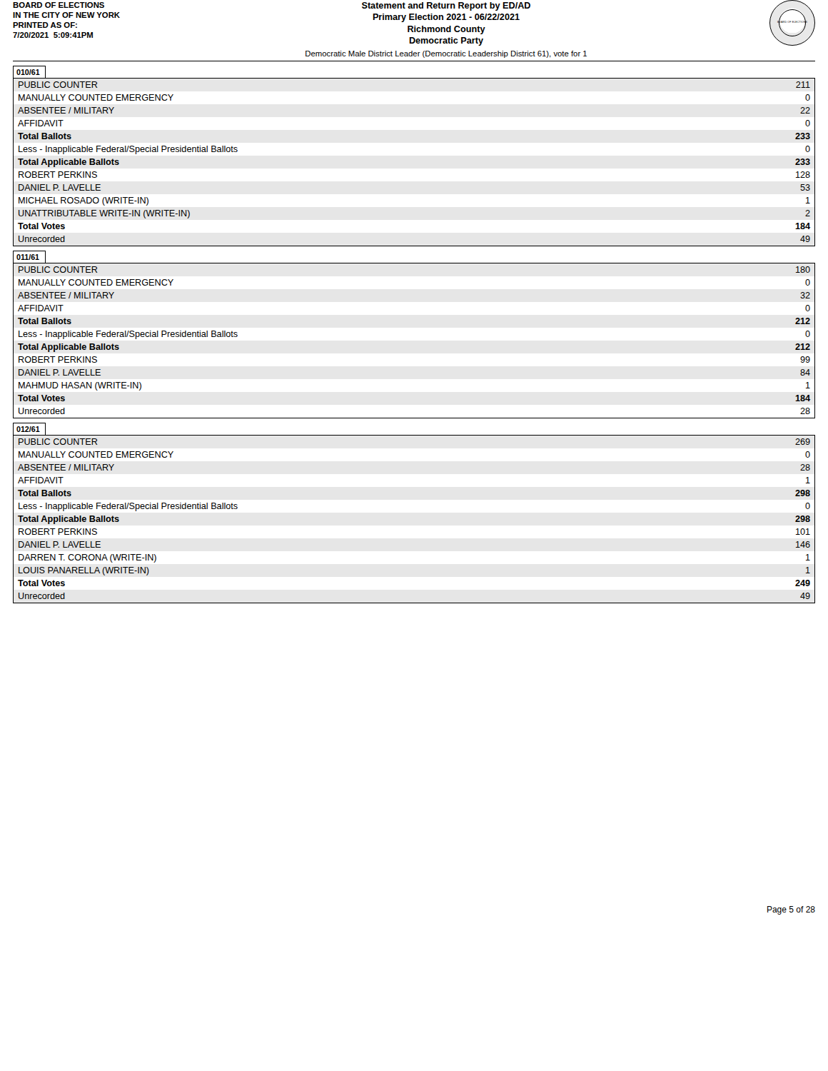BOARD OF ELECTIONS
IN THE CITY OF NEW YORK
PRINTED AS OF:
7/20/2021 5:09:41PM
Statement and Return Report by ED/AD
Primary Election 2021 - 06/22/2021
Richmond County
Democratic Party
Democratic Male District Leader (Democratic Leadership District 61), vote for 1
010/61
| PUBLIC COUNTER | 211 |
| MANUALLY COUNTED EMERGENCY | 0 |
| ABSENTEE / MILITARY | 22 |
| AFFIDAVIT | 0 |
| Total Ballots | 233 |
| Less - Inapplicable Federal/Special Presidential Ballots | 0 |
| Total Applicable Ballots | 233 |
| ROBERT PERKINS | 128 |
| DANIEL P. LAVELLE | 53 |
| MICHAEL ROSADO (WRITE-IN) | 1 |
| UNATTRIBUTABLE WRITE-IN (WRITE-IN) | 2 |
| Total Votes | 184 |
| Unrecorded | 49 |
011/61
| PUBLIC COUNTER | 180 |
| MANUALLY COUNTED EMERGENCY | 0 |
| ABSENTEE / MILITARY | 32 |
| AFFIDAVIT | 0 |
| Total Ballots | 212 |
| Less - Inapplicable Federal/Special Presidential Ballots | 0 |
| Total Applicable Ballots | 212 |
| ROBERT PERKINS | 99 |
| DANIEL P. LAVELLE | 84 |
| MAHMUD HASAN (WRITE-IN) | 1 |
| Total Votes | 184 |
| Unrecorded | 28 |
012/61
| PUBLIC COUNTER | 269 |
| MANUALLY COUNTED EMERGENCY | 0 |
| ABSENTEE / MILITARY | 28 |
| AFFIDAVIT | 1 |
| Total Ballots | 298 |
| Less - Inapplicable Federal/Special Presidential Ballots | 0 |
| Total Applicable Ballots | 298 |
| ROBERT PERKINS | 101 |
| DANIEL P. LAVELLE | 146 |
| DARREN T. CORONA (WRITE-IN) | 1 |
| LOUIS PANARELLA (WRITE-IN) | 1 |
| Total Votes | 249 |
| Unrecorded | 49 |
Page 5 of 28